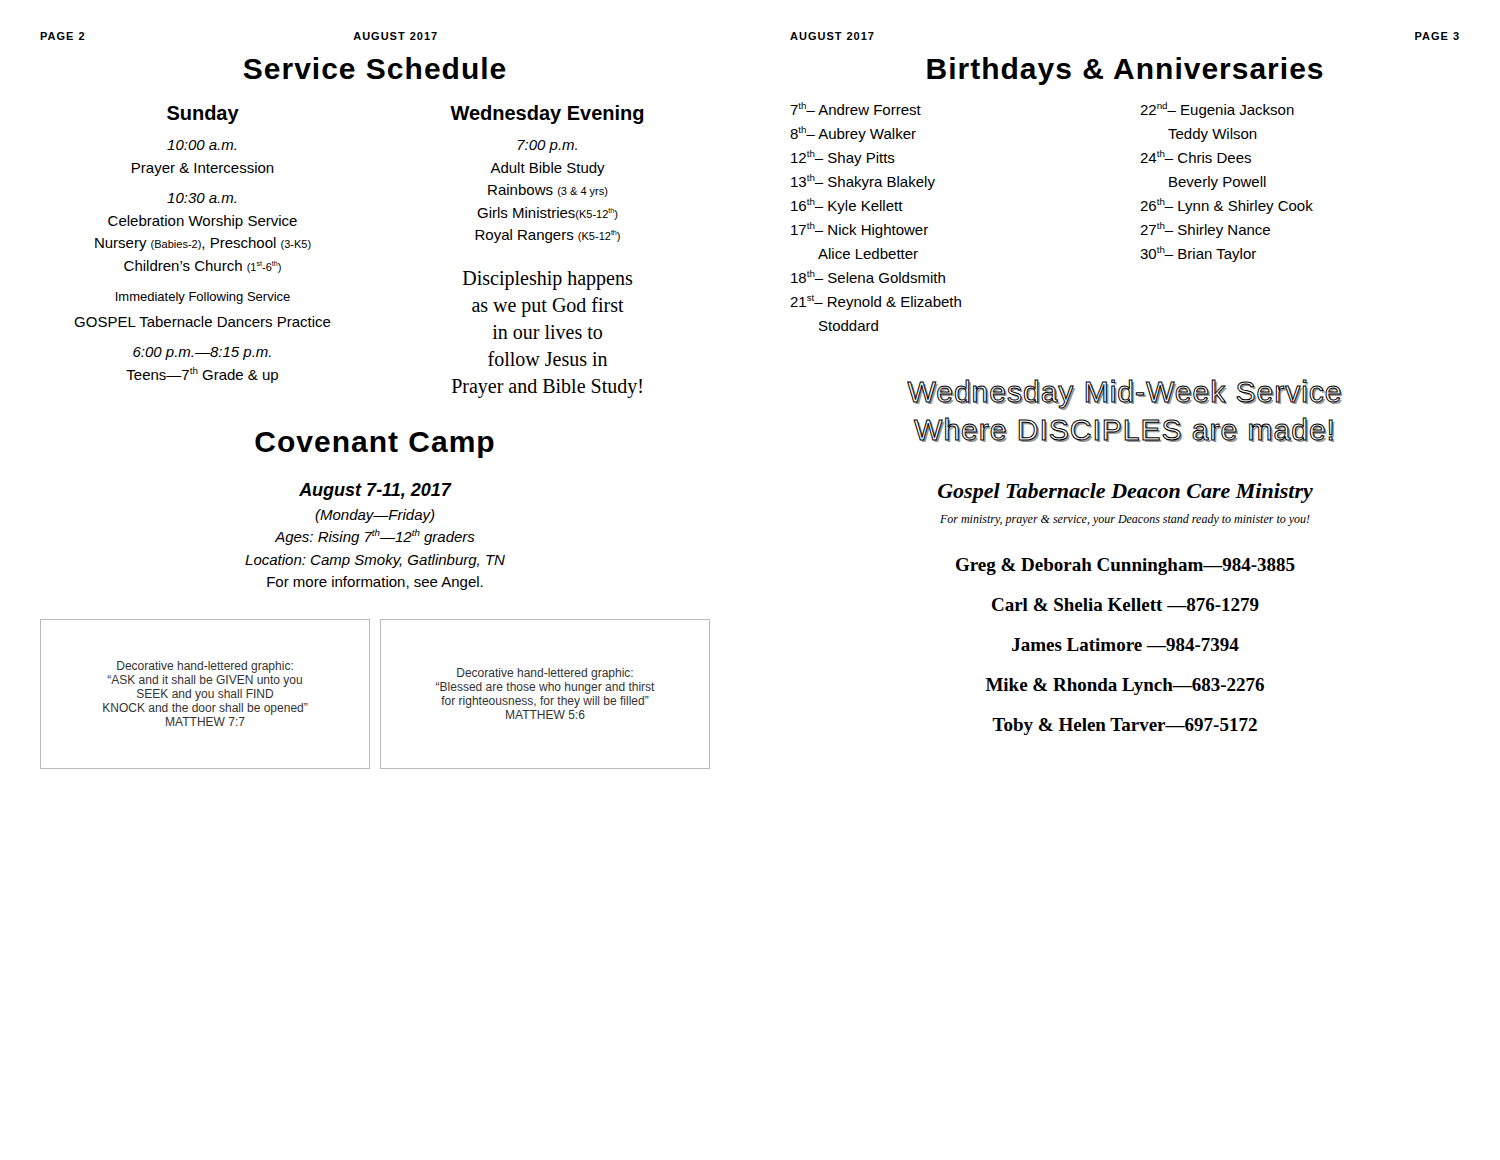PAGE 2 AUGUST 2017
Service Schedule
Sunday
10:00 a.m.
Prayer & Intercession
10:30 a.m.
Celebration Worship Service
Nursery (Babies-2), Preschool (3-K5)
Children’s Church (1st-6th)
Immediately Following Service
GOSPEL Tabernacle Dancers Practice
6:00 p.m.—8:15 p.m.
Teens—7th Grade & up
Wednesday Evening
7:00 p.m.
Adult Bible Study
Rainbows (3 & 4 yrs)
Girls Ministries(K5-12th)
Royal Rangers (K5-12th)
Discipleship happens
as we put God first
in our lives to
follow Jesus in
Prayer and Bible Study!
Covenant Camp
August 7-11, 2017
(Monday—Friday)
Ages: Rising 7th—12th graders
Location: Camp Smoky, Gatlinburg, TN
For more information, see Angel.
Decorative hand-lettered graphic:
“ASK and it shall be GIVEN unto you
SEEK and you shall FIND
KNOCK and the door shall be opened”
MATTHEW 7:7
Decorative hand-lettered graphic:
“Blessed are those who hunger and thirst
for righteousness, for they will be filled”
MATTHEW 5:6
AUGUST 2017 PAGE 3
Birthdays & Anniversaries
7th– Andrew Forrest
8th– Aubrey Walker
12th– Shay Pitts
13th– Shakyra Blakely
16th– Kyle Kellett
17th– Nick Hightower
Alice Ledbetter
18th– Selena Goldsmith
21st– Reynold & Elizabeth
Stoddard
22nd– Eugenia Jackson
Teddy Wilson
24th– Chris Dees
Beverly Powell
26th– Lynn & Shirley Cook
27th– Shirley Nance
30th– Brian Taylor
Wednesday Mid-Week Service
Where DISCIPLES are made!
Gospel Tabernacle Deacon Care Ministry
For ministry, prayer & service, your Deacons stand ready to minister to you!
Greg & Deborah Cunningham—984-3885
Carl & Shelia Kellett —876-1279
James Latimore —984-7394
Mike & Rhonda Lynch—683-2276
Toby & Helen Tarver—697-5172